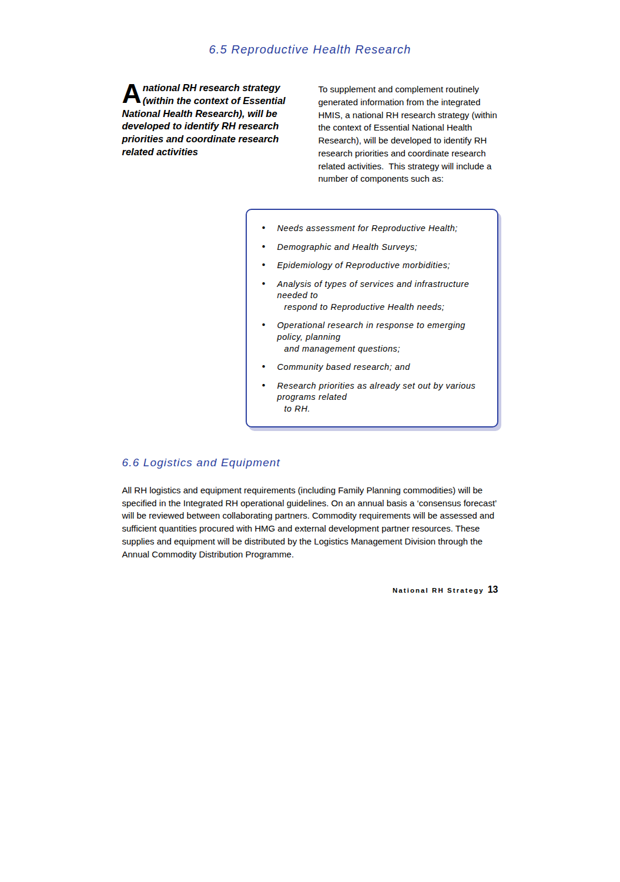6.5 Reproductive Health Research
Anational RH research strategy (within the context of Essential National Health Research), will be developed to identify RH research priorities and coordinate research related activities
To supplement and complement routinely generated information from the integrated HMIS, a national RH research strategy (within the context of Essential National Health Research), will be developed to identify RH research priorities and coordinate research related activities. This strategy will include a number of components such as:
Needs assessment for Reproductive Health;
Demographic and Health Surveys;
Epidemiology of Reproductive morbidities;
Analysis of types of services and infrastructure needed torespond to Reproductive Health needs;
Operational research in response to emerging policy, planningand management questions;
Community based research; and
Research priorities as already set out by various programs relatedto RH.
6.6 Logistics and Equipment
All RH logistics and equipment requirements (including Family Planning commodities) will be specified in the Integrated RH operational guidelines. On an annual basis a ‘consensus forecast’ will be reviewed between collaborating partners. Commodity requirements will be assessed and sufficient quantities procured with HMG and external development partner resources. These supplies and equipment will be distributed by the Logistics Management Division through the Annual Commodity Distribution Programme.
National RH Strategy13